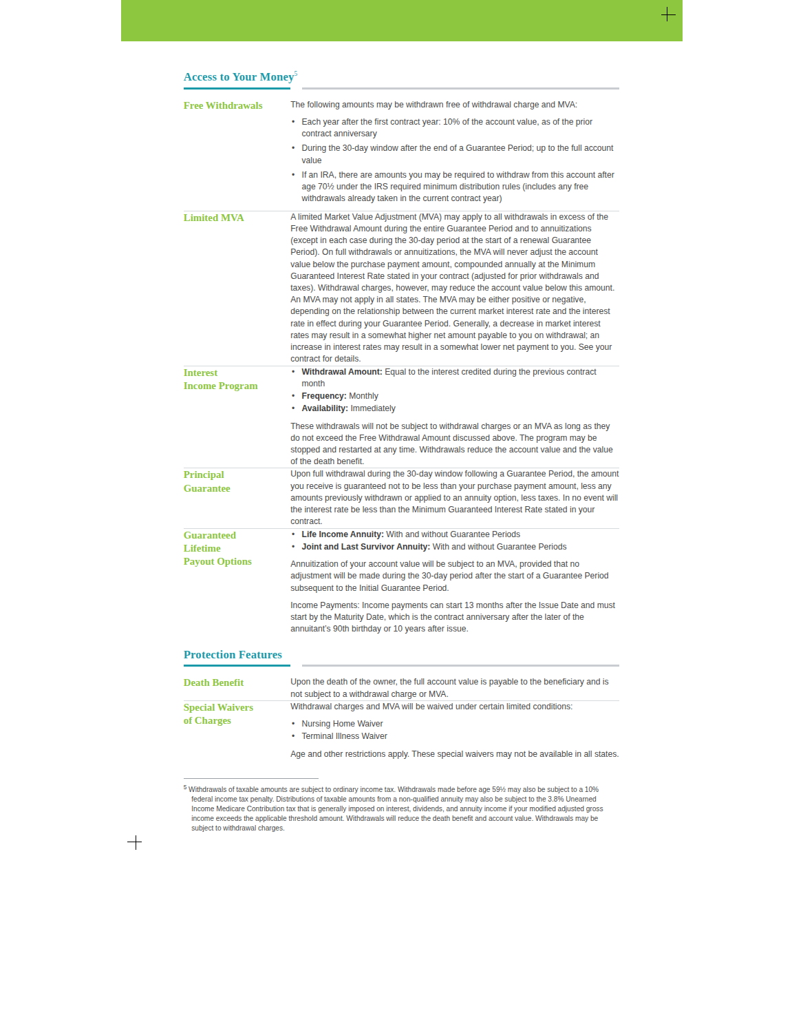Access to Your Money5
| Free Withdrawals | The following amounts may be withdrawn free of withdrawal charge and MVA: Each year after the first contract year: 10% of the account value, as of the prior contract anniversary During the 30-day window after the end of a Guarantee Period; up to the full account value If an IRA, there are amounts you may be required to withdraw from this account after age 70½ under the IRS required minimum distribution rules (includes any free withdrawals already taken in the current contract year) |
| Limited MVA | A limited Market Value Adjustment (MVA) may apply to all withdrawals in excess of the Free Withdrawal Amount during the entire Guarantee Period and to annuitizations (except in each case during the 30-day period at the start of a renewal Guarantee Period). On full withdrawals or annuitizations, the MVA will never adjust the account value below the purchase payment amount, compounded annually at the Minimum Guaranteed Interest Rate stated in your contract (adjusted for prior withdrawals and taxes). Withdrawal charges, however, may reduce the account value below this amount. An MVA may not apply in all states. The MVA may be either positive or negative, depending on the relationship between the current market interest rate and the interest rate in effect during your Guarantee Period. Generally, a decrease in market interest rates may result in a somewhat higher net amount payable to you on withdrawal; an increase in interest rates may result in a somewhat lower net payment to you. See your contract for details. |
| Interest Income Program | Withdrawal Amount: Equal to the interest credited during the previous contract month Frequency: Monthly Availability: Immediately These withdrawals will not be subject to withdrawal charges or an MVA as long as they do not exceed the Free Withdrawal Amount discussed above. The program may be stopped and restarted at any time. Withdrawals reduce the account value and the value of the death benefit. |
| Principal Guarantee | Upon full withdrawal during the 30-day window following a Guarantee Period, the amount you receive is guaranteed not to be less than your purchase payment amount, less any amounts previously withdrawn or applied to an annuity option, less taxes. In no event will the interest rate be less than the Minimum Guaranteed Interest Rate stated in your contract. |
| Guaranteed Lifetime Payout Options | Life Income Annuity: With and without Guarantee Periods Joint and Last Survivor Annuity: With and without Guarantee Periods Annuitization of your account value will be subject to an MVA, provided that no adjustment will be made during the 30-day period after the start of a Guarantee Period subsequent to the Initial Guarantee Period. Income Payments: Income payments can start 13 months after the Issue Date and must start by the Maturity Date, which is the contract anniversary after the later of the annuitant’s 90th birthday or 10 years after issue. |
Protection Features
| Death Benefit | Upon the death of the owner, the full account value is payable to the beneficiary and is not subject to a withdrawal charge or MVA. |
| Special Waivers of Charges | Withdrawal charges and MVA will be waived under certain limited conditions: Nursing Home Waiver Terminal Illness Waiver Age and other restrictions apply. These special waivers may not be available in all states. |
5 Withdrawals of taxable amounts are subject to ordinary income tax. Withdrawals made before age 59½ may also be subject to a 10% federal income tax penalty. Distributions of taxable amounts from a non-qualified annuity may also be subject to the 3.8% Unearned Income Medicare Contribution tax that is generally imposed on interest, dividends, and annuity income if your modified adjusted gross income exceeds the applicable threshold amount. Withdrawals will reduce the death benefit and account value. Withdrawals may be subject to withdrawal charges.